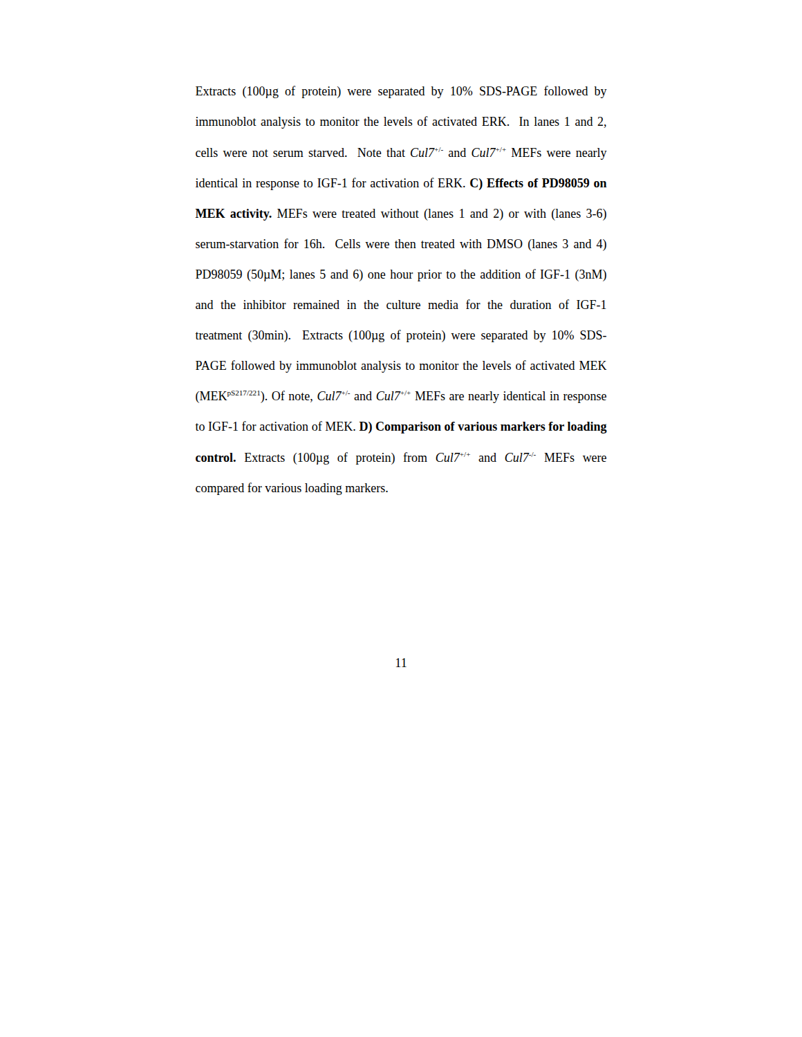Extracts (100µg of protein) were separated by 10% SDS-PAGE followed by immunoblot analysis to monitor the levels of activated ERK. In lanes 1 and 2, cells were not serum starved. Note that Cul7+/- and Cul7+/+ MEFs were nearly identical in response to IGF-1 for activation of ERK. C) Effects of PD98059 on MEK activity. MEFs were treated without (lanes 1 and 2) or with (lanes 3-6) serum-starvation for 16h. Cells were then treated with DMSO (lanes 3 and 4) PD98059 (50µM; lanes 5 and 6) one hour prior to the addition of IGF-1 (3nM) and the inhibitor remained in the culture media for the duration of IGF-1 treatment (30min). Extracts (100µg of protein) were separated by 10% SDS-PAGE followed by immunoblot analysis to monitor the levels of activated MEK (MEKpS217/221). Of note, Cul7+/- and Cul7+/+ MEFs are nearly identical in response to IGF-1 for activation of MEK. D) Comparison of various markers for loading control. Extracts (100µg of protein) from Cul7+/+ and Cul7-/- MEFs were compared for various loading markers.
11